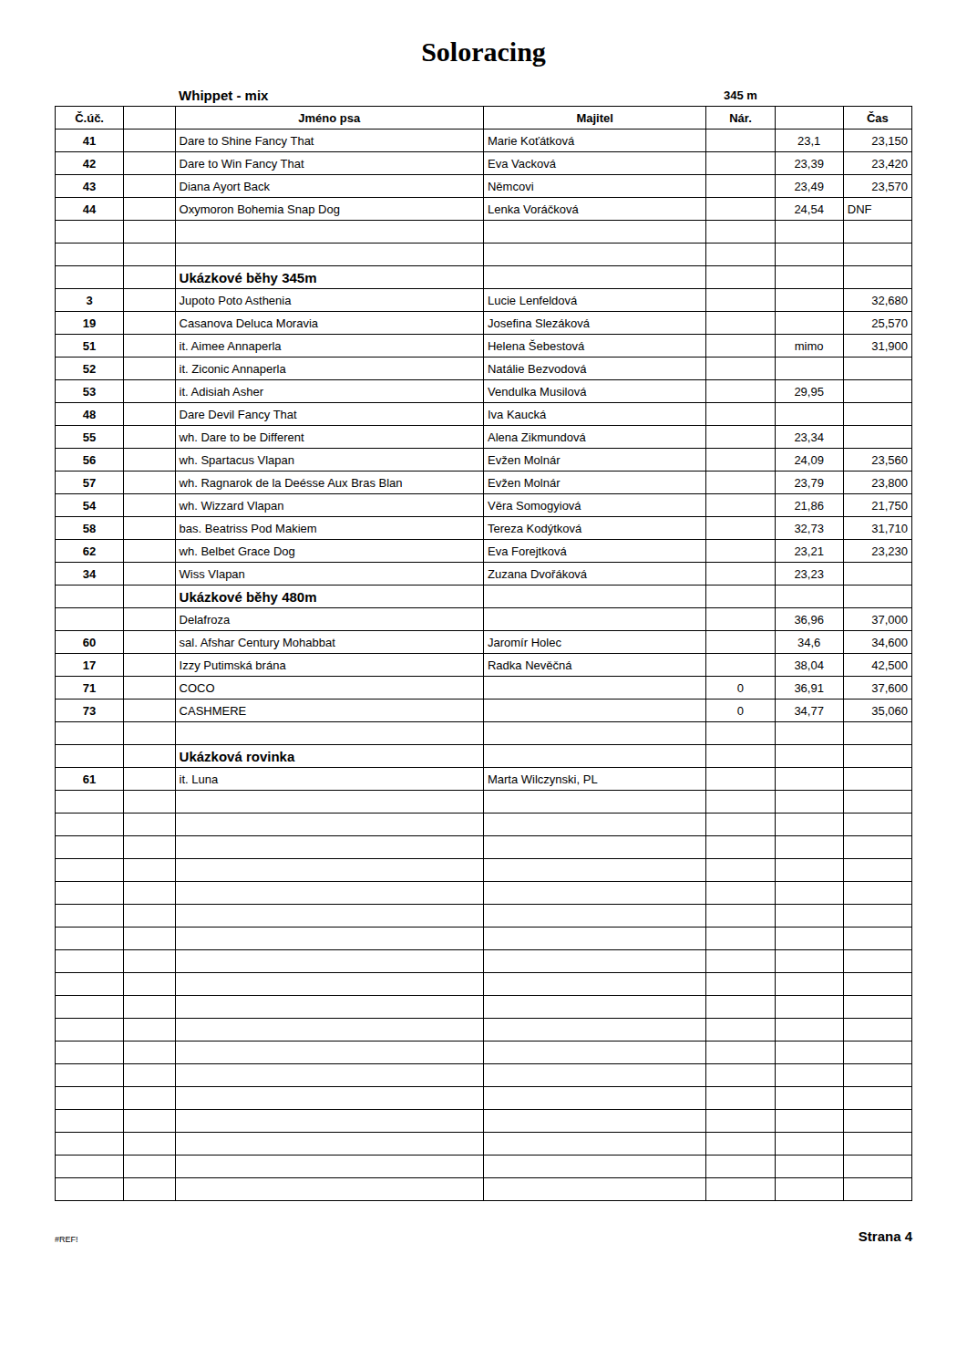Soloracing
| | | Whippet - mix | | 345 m | | |
| Č.úč. | | Jméno psa | Majitel | Nár. | | Čas |
| 41 | | Dare to Shine Fancy That | Marie Koťátková | | 23,1 | 23,150 |
| 42 | | Dare to Win Fancy That | Eva Vacková | | 23,39 | 23,420 |
| 43 | | Diana Ayort Back | Němcovi | | 23,49 | 23,570 |
| 44 | | Oxymoron Bohemia Snap Dog | Lenka Voráčková | | 24,54 | DNF |
| | | Ukázkové běhy 345m | | | | |
| 3 | | Jupoto Poto Asthenia | Lucie Lenfeldová | | | 32,680 |
| 19 | | Casanova Deluca Moravia | Josefina Slezáková | | | 25,570 |
| 51 | | it. Aimee Annaperla | Helena Šebestová | | mimo | 31,900 |
| 52 | | it. Ziconic Annaperla | Natálie Bezvodová | | | |
| 53 | | it. Adisiah Asher | Vendulka Musilová | | 29,95 | |
| 48 | | Dare Devil Fancy That | Iva Kaucká | | | |
| 55 | | wh. Dare to be Different | Alena Zikmundová | | 23,34 | |
| 56 | | wh. Spartacus Vlapan | Evžen Molnár | | 24,09 | 23,560 |
| 57 | | wh. Ragnarok de la Deésse Aux Bras Blan | Evžen Molnár | | 23,79 | 23,800 |
| 54 | | wh. Wizzard Vlapan | Věra Somogyiová | | 21,86 | 21,750 |
| 58 | | bas. Beatriss Pod Makiem | Tereza Kodýtková | | 32,73 | 31,710 |
| 62 | | wh. Belbet Grace Dog | Eva Forejtková | | 23,21 | 23,230 |
| 34 | | Wiss Vlapan | Zuzana Dvořáková | | 23,23 | |
| | | Ukázkové běhy 480m | | | | |
| | | Delafroza | | | 36,96 | 37,000 |
| 60 | | sal. Afshar Century Mohabbat | Jaromír Holec | | 34,6 | 34,600 |
| 17 | | Izzy Putimská brána | Radka Nevěčná | | 38,04 | 42,500 |
| 71 | | COCO | | 0 | 36,91 | 37,600 |
| 73 | | CASHMERE | | 0 | 34,77 | 35,060 |
| | | Ukázková rovinka | | | | |
| 61 | | it. Luna | Marta Wilczynski, PL | | | |
#REF! Strana 4